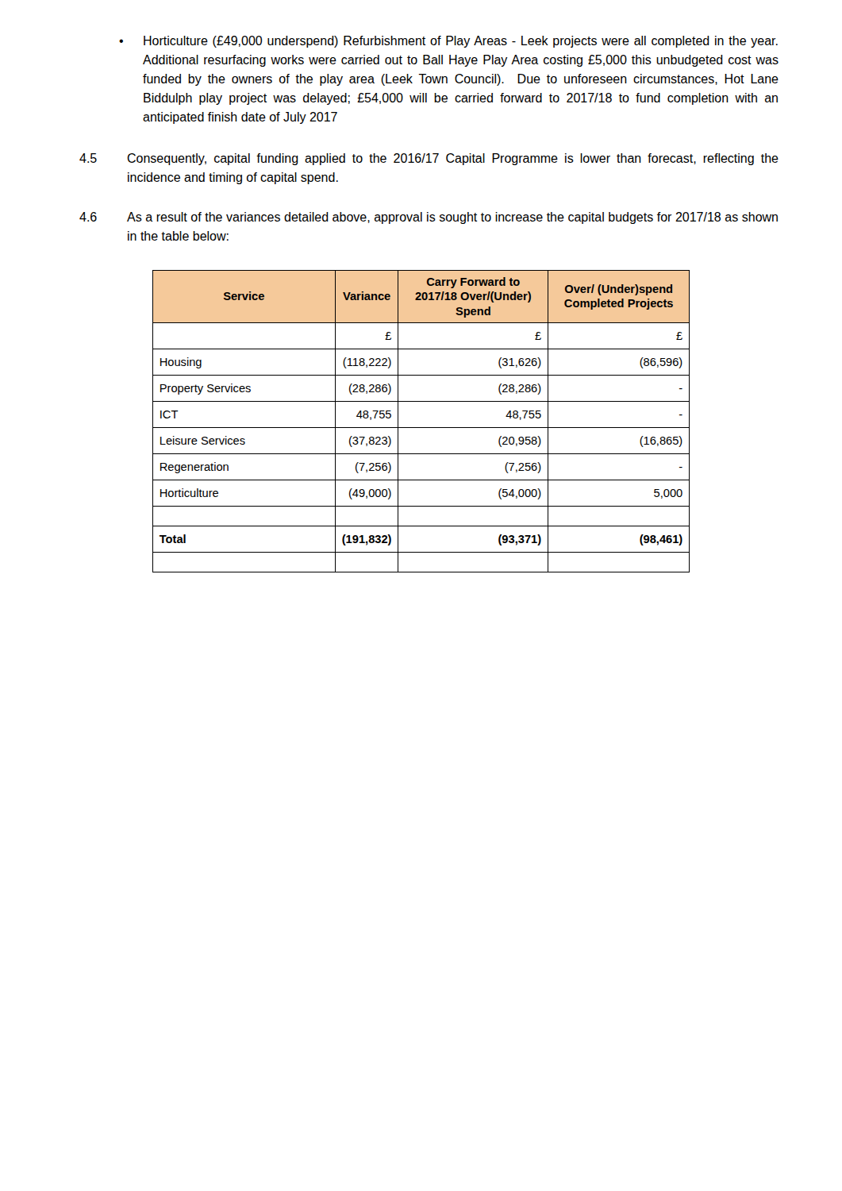Horticulture (£49,000 underspend) Refurbishment of Play Areas - Leek projects were all completed in the year. Additional resurfacing works were carried out to Ball Haye Play Area costing £5,000 this unbudgeted cost was funded by the owners of the play area (Leek Town Council). Due to unforeseen circumstances, Hot Lane Biddulph play project was delayed; £54,000 will be carried forward to 2017/18 to fund completion with an anticipated finish date of July 2017
4.5
Consequently, capital funding applied to the 2016/17 Capital Programme is lower than forecast, reflecting the incidence and timing of capital spend.
4.6
As a result of the variances detailed above, approval is sought to increase the capital budgets for 2017/18 as shown in the table below:
| Service | Variance | Carry Forward to 2017/18 Over/(Under) Spend | Over/ (Under)spend Completed Projects |
| --- | --- | --- | --- |
| | £ | £ | £ |
| Housing | (118,222) | (31,626) | (86,596) |
| Property Services | (28,286) | (28,286) | - |
| ICT | 48,755 | 48,755 | - |
| Leisure Services | (37,823) | (20,958) | (16,865) |
| Regeneration | (7,256) | (7,256) | - |
| Horticulture | (49,000) | (54,000) | 5,000 |
| Total | (191,832) | (93,371) | (98,461) |